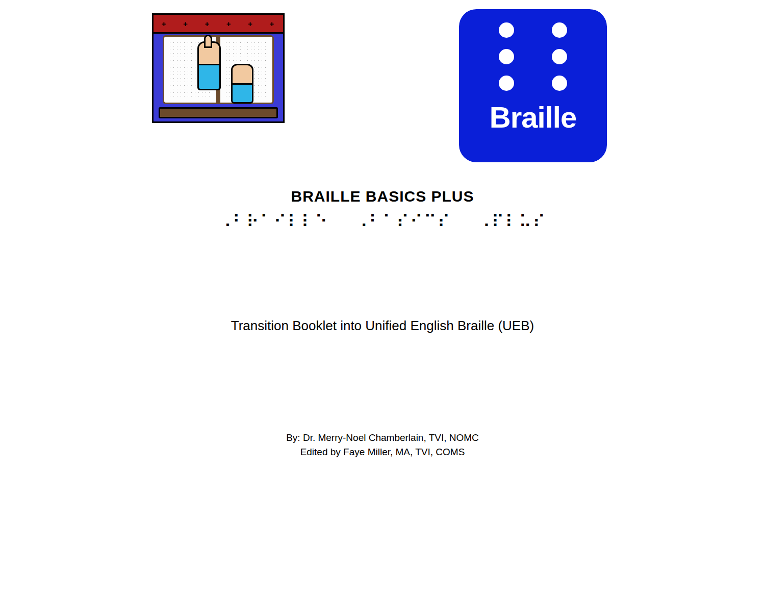++++++
Braille
BRAILLE BASICS PLUS
⠠⠃⠗⠁⠊⠇⠇⠑⠠⠃⠁⠎⠊⠉⠎⠠⠏⠇⠥⠎
Transition Booklet into Unified English Braille (UEB)
By: Dr. Merry-Noel Chamberlain, TVI, NOMC Edited by Faye Miller, MA, TVI, COMS